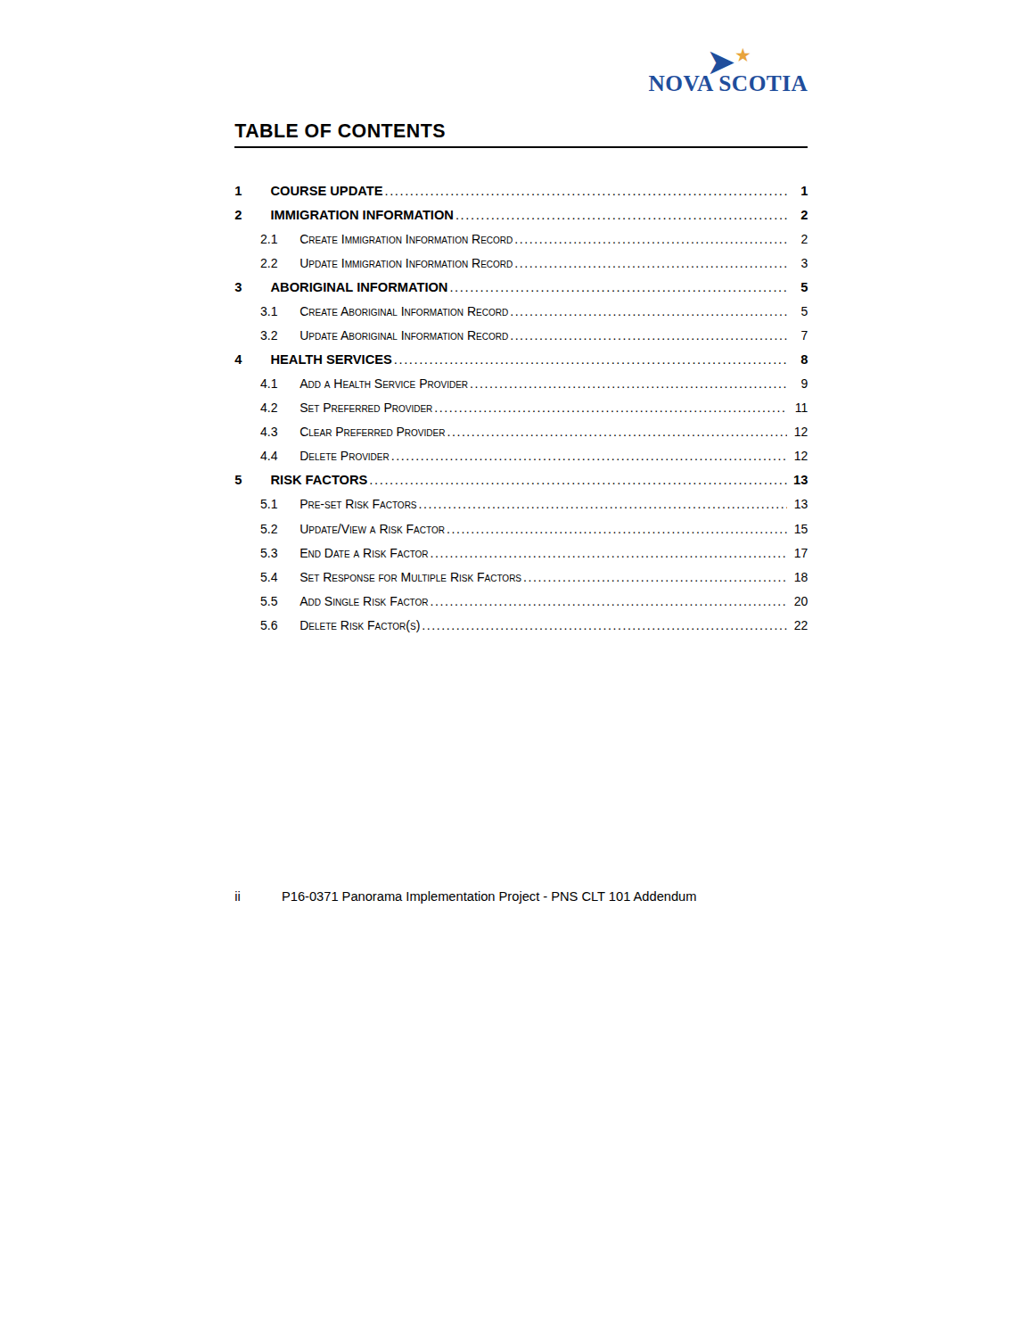➤★ NOVA SCOTIA
TABLE OF CONTENTS
1 COURSE UPDATE .................................................................................................................. 1
2 IMMIGRATION INFORMATION .............................................................................................. 2
2.1 Create Immigration Information Record ....................................................................... 2
2.2 Update Immigration Information Record ....................................................................... 3
3 ABORIGINAL INFORMATION ............................................................................................... 5
3.1 Create Aboriginal Information Record ......................................................................... 5
3.2 Update Aboriginal Information Record ......................................................................... 7
4 HEALTH SERVICES ........................................................................................................... 8
4.1 Add a Health Service Provider ....................................................................................... 9
4.2 Set Preferred Provider .............................................................................................. 11
4.3 Clear Preferred Provider .......................................................................................... 12
4.4 Delete Provider ......................................................................................................... 12
5 RISK FACTORS ................................................................................................................ 13
5.1 Pre-set Risk Factors .................................................................................................. 13
5.2 Update/View a Risk Factor .......................................................................................... 15
5.3 End Date a Risk Factor .............................................................................................. 17
5.4 Set Response for Multiple Risk Factors .................................................................... 18
5.5 Add Single Risk Factor .............................................................................................. 20
5.6 Delete Risk Factor(s) ................................................................................................ 22
ii P16-0371 Panorama Implementation Project - PNS CLT 101 Addendum